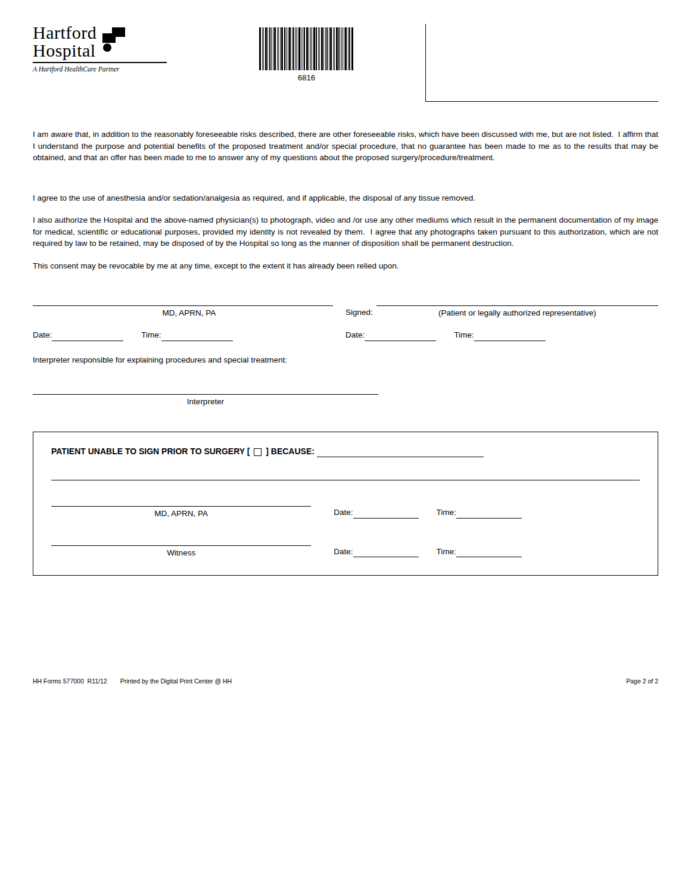Hartford
Hospital
A Hartford HealthCare Partner
6816
I am aware that, in addition to the reasonably foreseeable risks described, there are other foreseeable risks, which have been discussed with me, but are not listed. I affirm that I understand the purpose and potential benefits of the proposed treatment and/or special procedure, that no guarantee has been made to me as to the results that may be obtained, and that an offer has been made to me to answer any of my questions about the proposed surgery/procedure/treatment.
I agree to the use of anesthesia and/or sedation/analgesia as required, and if applicable, the disposal of any tissue removed.
I also authorize the Hospital and the above-named physician(s) to photograph, video and /or use any other mediums which result in the permanent documentation of my image for medical, scientific or educational purposes, provided my identity is not revealed by them. I agree that any photographs taken pursuant to this authorization, which are not required by law to be retained, may be disposed of by the Hospital so long as the manner of disposition shall be permanent destruction.
This consent may be revocable by me at any time, except to the extent it has already been relied upon.
MD, APRN, PA
Signed:
(Patient or legally authorized representative)
Date:
Time:
Date:
Time:
Interpreter responsible for explaining procedures and special treatment:
Interpreter
PATIENT UNABLE TO SIGN PRIOR TO SURGERY [ ] BECAUSE:
MD, APRN, PA
Date:
Time:
Witness
Date:
Time:
HH Forms 577000 R11/12 Printed by the Digital Print Center @ HH
Page 2 of 2